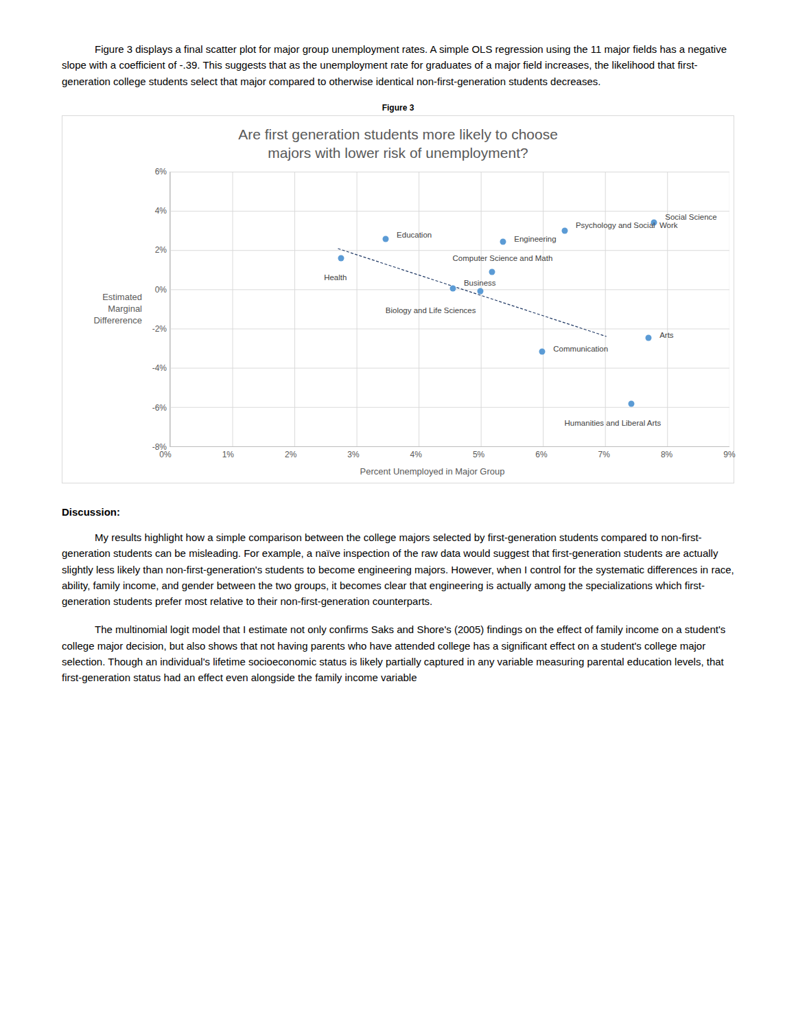Figure 3 displays a final scatter plot for major group unemployment rates. A simple OLS regression using the 11 major fields has a negative slope with a coefficient of -.39. This suggests that as the unemployment rate for graduates of a major field increases, the likelihood that first-generation college students select that major compared to otherwise identical non-first-generation students decreases.
Figure 3
Are first generation students more likely to choose
majors with lower risk of unemployment?
Estimated
Marginal
Differerence
6% 4% 2% 0% -2% -4% -6% -8%
Social Science
Psychology and Social Work
Education
Engineering
Computer Science and Math
Health
Business
Biology and Life Sciences
Arts
Communication
Humanities and Liberal Arts
0% 1% 2% 3% 4% 5% 6% 7% 8% 9%
Percent Unemployed in Major Group
Discussion:
My results highlight how a simple comparison between the college majors selected by first-generation students compared to non-first-generation students can be misleading. For example, a naïve inspection of the raw data would suggest that first-generation students are actually slightly less likely than non-first-generation's students to become engineering majors. However, when I control for the systematic differences in race, ability, family income, and gender between the two groups, it becomes clear that engineering is actually among the specializations which first-generation students prefer most relative to their non-first-generation counterparts.
The multinomial logit model that I estimate not only confirms Saks and Shore's (2005) findings on the effect of family income on a student's college major decision, but also shows that not having parents who have attended college has a significant effect on a student's college major selection. Though an individual's lifetime socioeconomic status is likely partially captured in any variable measuring parental education levels, that first-generation status had an effect even alongside the family income variable